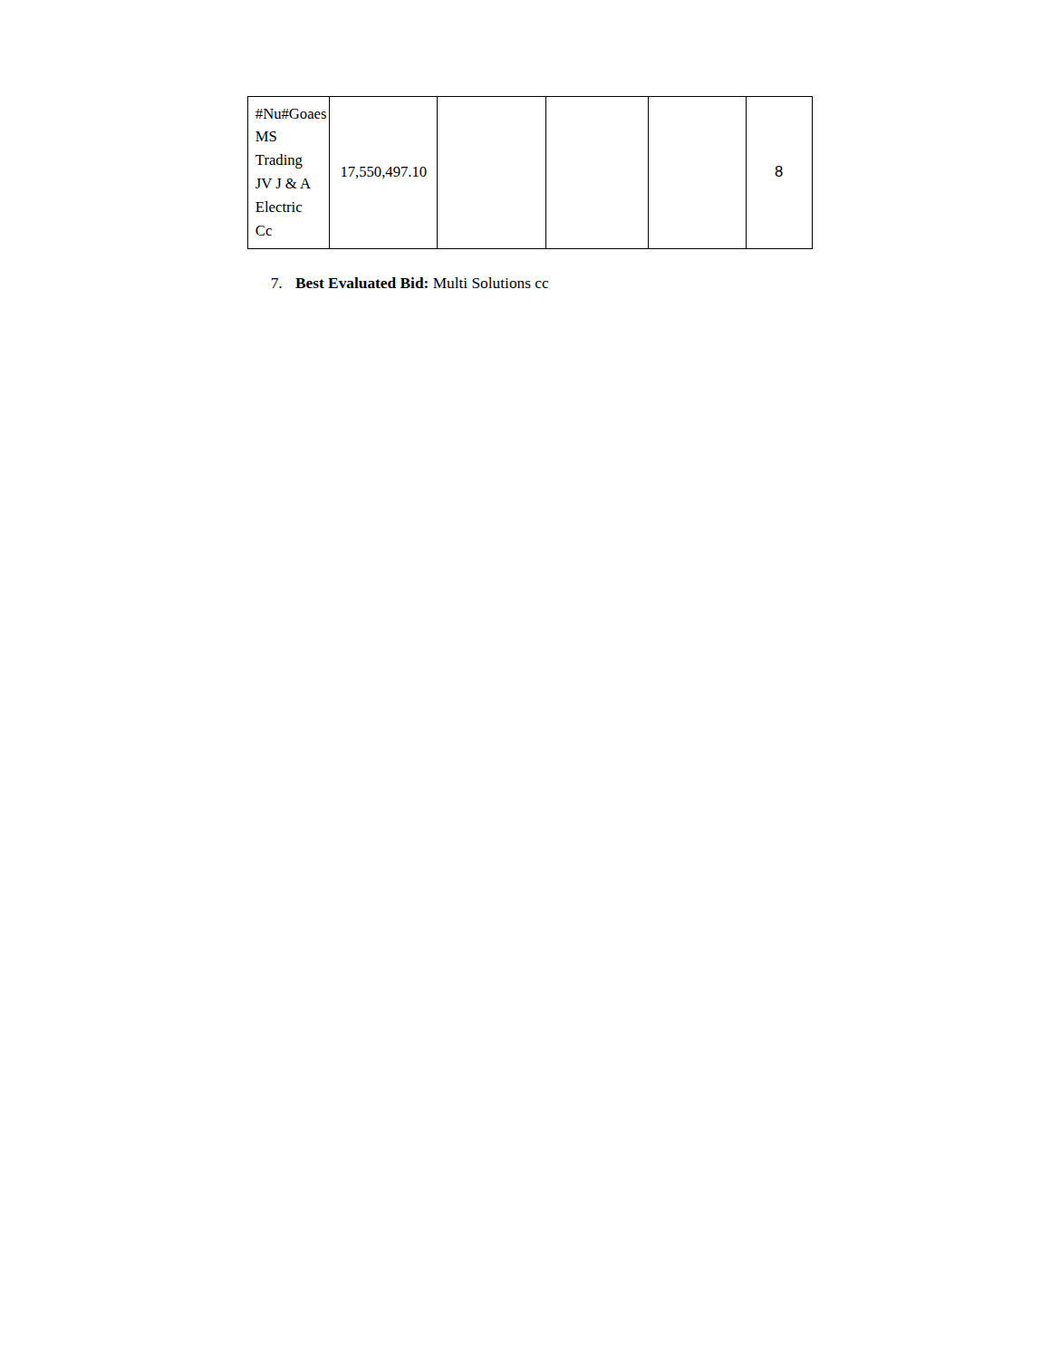| #Nu#Goaes MS Trading JV J & A Electric Cc | 17,550,497.10 | | | | 8 |
Best Evaluated Bid: Multi Solutions cc